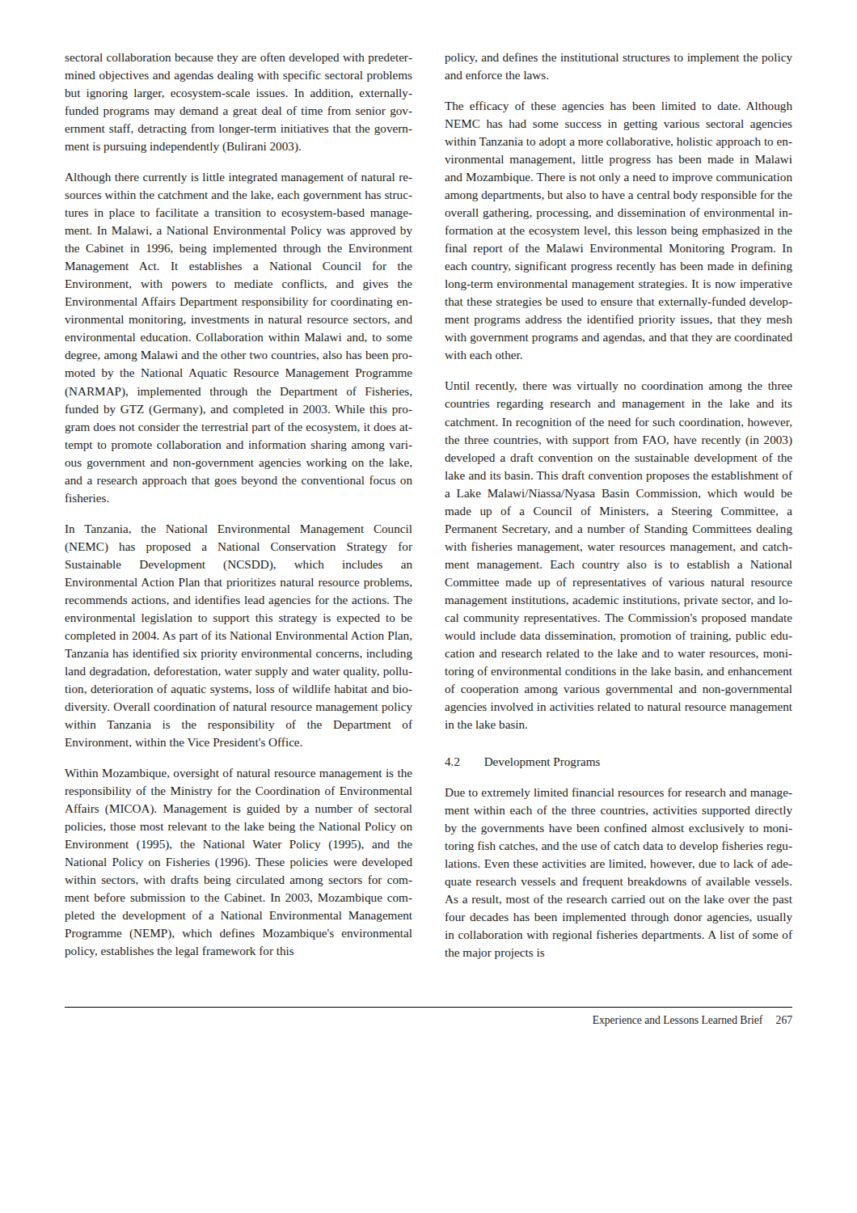sectoral collaboration because they are often developed with predetermined objectives and agendas dealing with specific sectoral problems but ignoring larger, ecosystem-scale issues. In addition, externally-funded programs may demand a great deal of time from senior government staff, detracting from longer-term initiatives that the government is pursuing independently (Bulirani 2003).
Although there currently is little integrated management of natural resources within the catchment and the lake, each government has structures in place to facilitate a transition to ecosystem-based management. In Malawi, a National Environmental Policy was approved by the Cabinet in 1996, being implemented through the Environment Management Act. It establishes a National Council for the Environment, with powers to mediate conflicts, and gives the Environmental Affairs Department responsibility for coordinating environmental monitoring, investments in natural resource sectors, and environmental education. Collaboration within Malawi and, to some degree, among Malawi and the other two countries, also has been promoted by the National Aquatic Resource Management Programme (NARMAP), implemented through the Department of Fisheries, funded by GTZ (Germany), and completed in 2003. While this program does not consider the terrestrial part of the ecosystem, it does attempt to promote collaboration and information sharing among various government and non-government agencies working on the lake, and a research approach that goes beyond the conventional focus on fisheries.
In Tanzania, the National Environmental Management Council (NEMC) has proposed a National Conservation Strategy for Sustainable Development (NCSDD), which includes an Environmental Action Plan that prioritizes natural resource problems, recommends actions, and identifies lead agencies for the actions. The environmental legislation to support this strategy is expected to be completed in 2004. As part of its National Environmental Action Plan, Tanzania has identified six priority environmental concerns, including land degradation, deforestation, water supply and water quality, pollution, deterioration of aquatic systems, loss of wildlife habitat and biodiversity. Overall coordination of natural resource management policy within Tanzania is the responsibility of the Department of Environment, within the Vice President's Office.
Within Mozambique, oversight of natural resource management is the responsibility of the Ministry for the Coordination of Environmental Affairs (MICOA). Management is guided by a number of sectoral policies, those most relevant to the lake being the National Policy on Environment (1995), the National Water Policy (1995), and the National Policy on Fisheries (1996). These policies were developed within sectors, with drafts being circulated among sectors for comment before submission to the Cabinet. In 2003, Mozambique completed the development of a National Environmental Management Programme (NEMP), which defines Mozambique's environmental policy, establishes the legal framework for this
policy, and defines the institutional structures to implement the policy and enforce the laws.
The efficacy of these agencies has been limited to date. Although NEMC has had some success in getting various sectoral agencies within Tanzania to adopt a more collaborative, holistic approach to environmental management, little progress has been made in Malawi and Mozambique. There is not only a need to improve communication among departments, but also to have a central body responsible for the overall gathering, processing, and dissemination of environmental information at the ecosystem level, this lesson being emphasized in the final report of the Malawi Environmental Monitoring Program. In each country, significant progress recently has been made in defining long-term environmental management strategies. It is now imperative that these strategies be used to ensure that externally-funded development programs address the identified priority issues, that they mesh with government programs and agendas, and that they are coordinated with each other.
Until recently, there was virtually no coordination among the three countries regarding research and management in the lake and its catchment. In recognition of the need for such coordination, however, the three countries, with support from FAO, have recently (in 2003) developed a draft convention on the sustainable development of the lake and its basin. This draft convention proposes the establishment of a Lake Malawi/Niassa/Nyasa Basin Commission, which would be made up of a Council of Ministers, a Steering Committee, a Permanent Secretary, and a number of Standing Committees dealing with fisheries management, water resources management, and catchment management. Each country also is to establish a National Committee made up of representatives of various natural resource management institutions, academic institutions, private sector, and local community representatives. The Commission's proposed mandate would include data dissemination, promotion of training, public education and research related to the lake and to water resources, monitoring of environmental conditions in the lake basin, and enhancement of cooperation among various governmental and non-governmental agencies involved in activities related to natural resource management in the lake basin.
4.2 Development Programs
Due to extremely limited financial resources for research and management within each of the three countries, activities supported directly by the governments have been confined almost exclusively to monitoring fish catches, and the use of catch data to develop fisheries regulations. Even these activities are limited, however, due to lack of adequate research vessels and frequent breakdowns of available vessels. As a result, most of the research carried out on the lake over the past four decades has been implemented through donor agencies, usually in collaboration with regional fisheries departments. A list of some of the major projects is
Experience and Lessons Learned Brief267